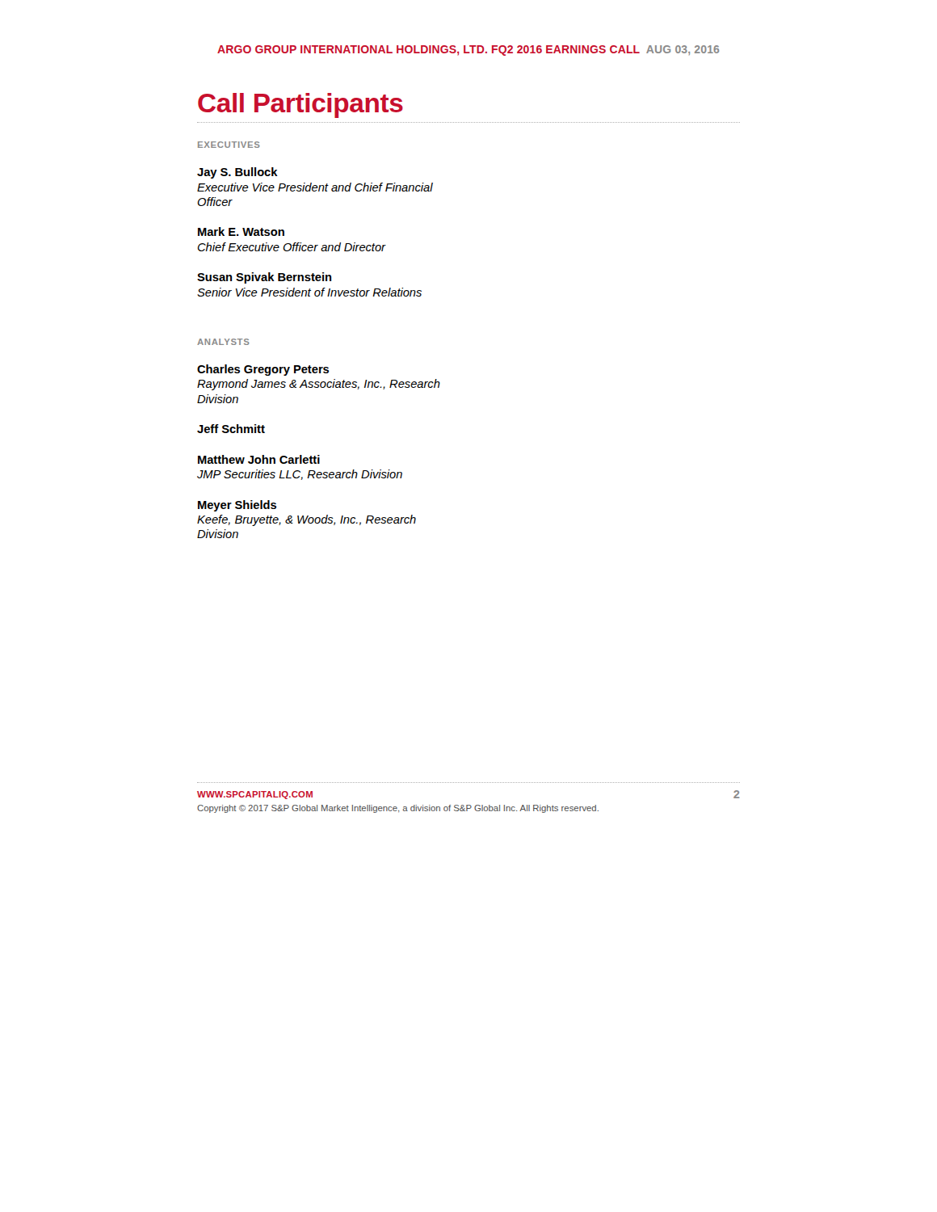ARGO GROUP INTERNATIONAL HOLDINGS, LTD. FQ2 2016 EARNINGS CALL AUG 03, 2016
Call Participants
EXECUTIVES
Jay S. Bullock
Executive Vice President and Chief Financial Officer
Mark E. Watson
Chief Executive Officer and Director
Susan Spivak Bernstein
Senior Vice President of Investor Relations
ANALYSTS
Charles Gregory Peters
Raymond James & Associates, Inc., Research Division
Jeff Schmitt
Matthew John Carletti
JMP Securities LLC, Research Division
Meyer Shields
Keefe, Bruyette, & Woods, Inc., Research Division
WWW.SPCAPITALIQ.COM
Copyright © 2017 S&P Global Market Intelligence, a division of S&P Global Inc. All Rights reserved.
2